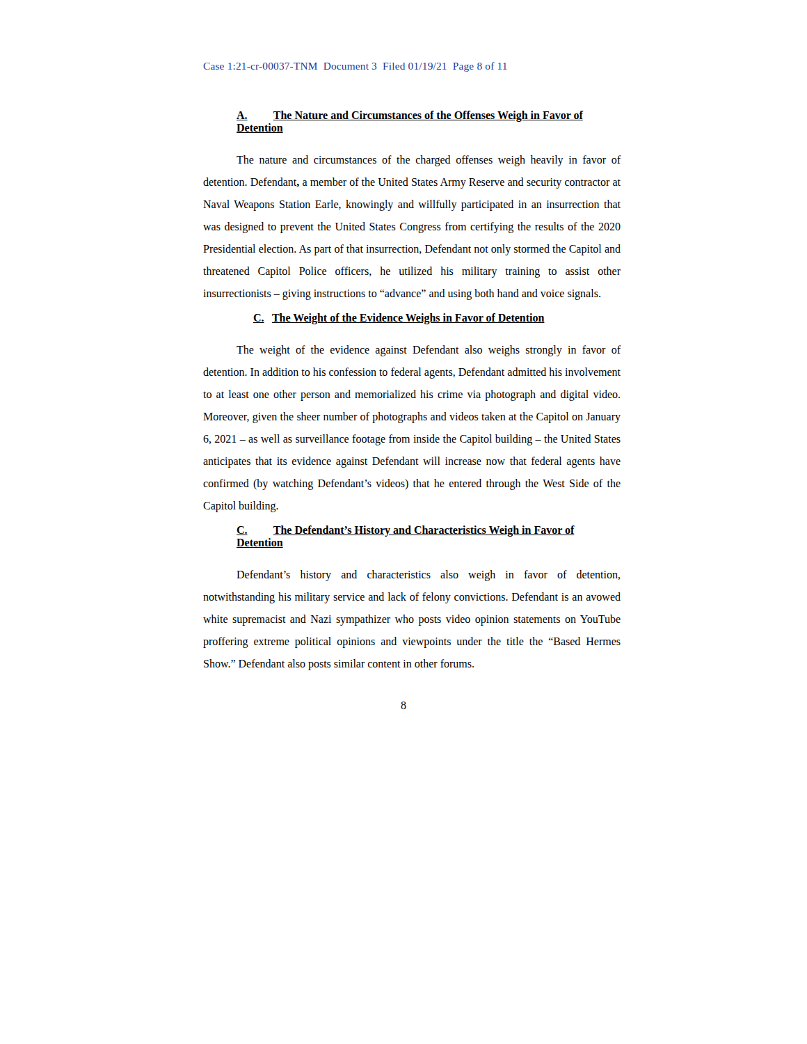Case 1:21-cr-00037-TNM Document 3 Filed 01/19/21 Page 8 of 11
A. The Nature and Circumstances of the Offenses Weigh in Favor of Detention
The nature and circumstances of the charged offenses weigh heavily in favor of detention. Defendant, a member of the United States Army Reserve and security contractor at Naval Weapons Station Earle, knowingly and willfully participated in an insurrection that was designed to prevent the United States Congress from certifying the results of the 2020 Presidential election. As part of that insurrection, Defendant not only stormed the Capitol and threatened Capitol Police officers, he utilized his military training to assist other insurrectionists – giving instructions to “advance” and using both hand and voice signals.
C. The Weight of the Evidence Weighs in Favor of Detention
The weight of the evidence against Defendant also weighs strongly in favor of detention. In addition to his confession to federal agents, Defendant admitted his involvement to at least one other person and memorialized his crime via photograph and digital video. Moreover, given the sheer number of photographs and videos taken at the Capitol on January 6, 2021 – as well as surveillance footage from inside the Capitol building – the United States anticipates that its evidence against Defendant will increase now that federal agents have confirmed (by watching Defendant’s videos) that he entered through the West Side of the Capitol building.
C. The Defendant’s History and Characteristics Weigh in Favor of Detention
Defendant’s history and characteristics also weigh in favor of detention, notwithstanding his military service and lack of felony convictions. Defendant is an avowed white supremacist and Nazi sympathizer who posts video opinion statements on YouTube proffering extreme political opinions and viewpoints under the title the “Based Hermes Show.” Defendant also posts similar content in other forums.
8